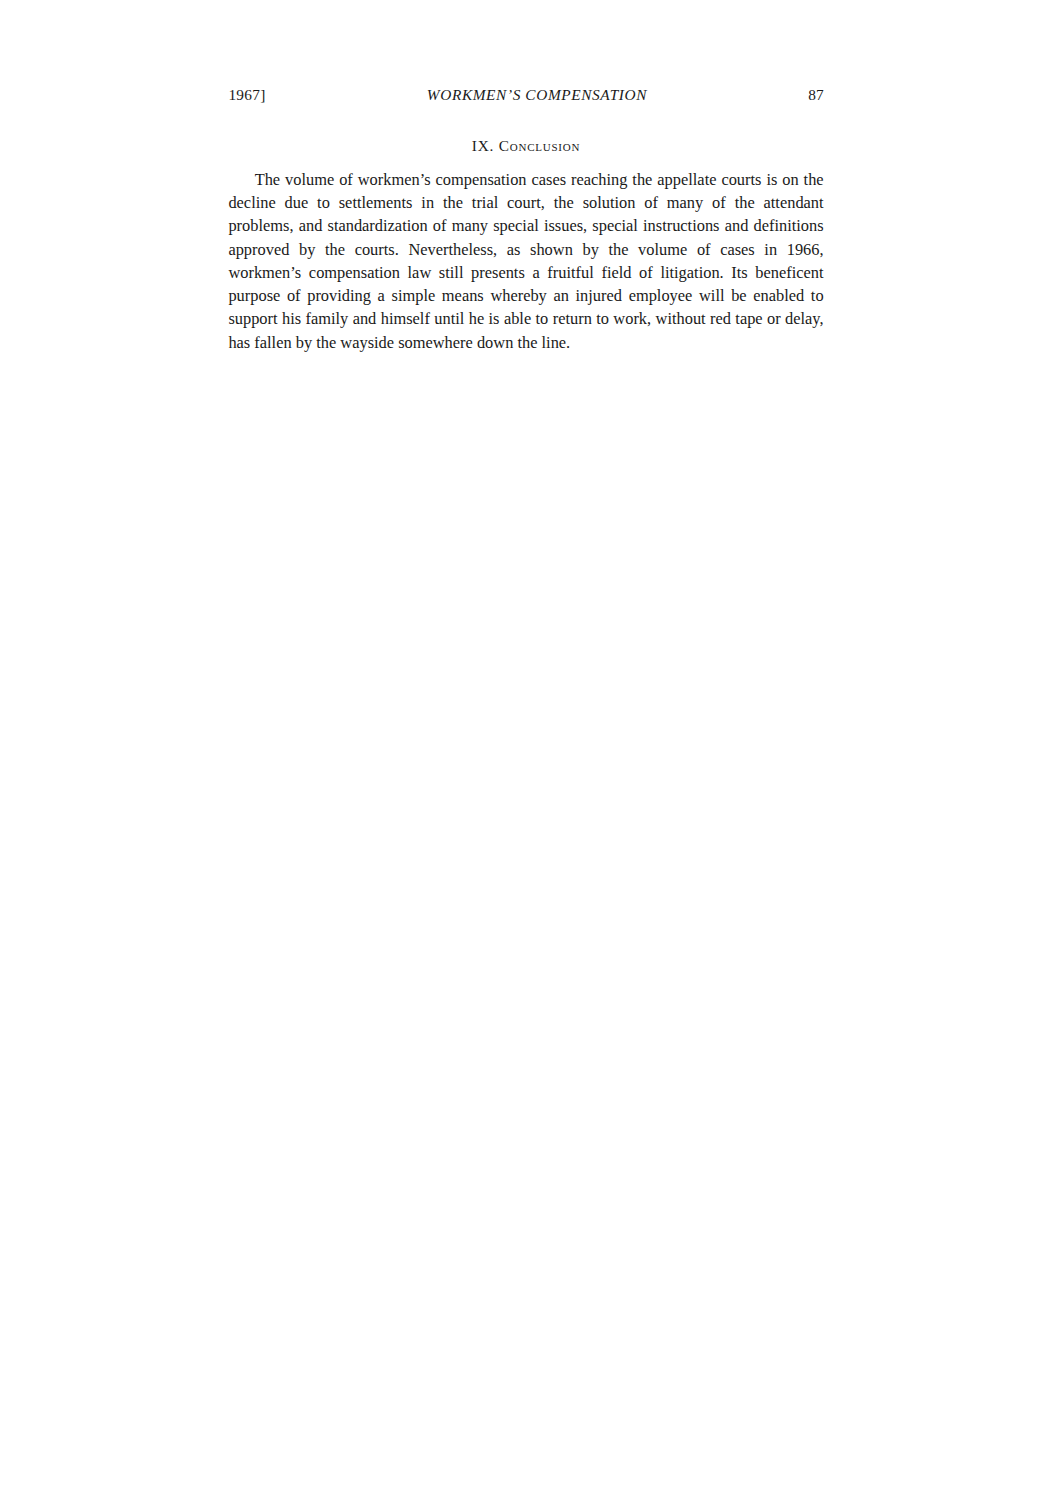1967] Workmen’s Compensation 87
IX. Conclusion
The volume of workmen’s compensation cases reaching the appellate courts is on the decline due to settlements in the trial court, the solution of many of the attendant problems, and standardization of many special issues, special instructions and definitions approved by the courts. Nevertheless, as shown by the volume of cases in 1966, workmen’s compensation law still presents a fruitful field of litigation. Its beneficent purpose of providing a simple means whereby an injured employee will be enabled to support his family and himself until he is able to return to work, without red tape or delay, has fallen by the wayside somewhere down the line.